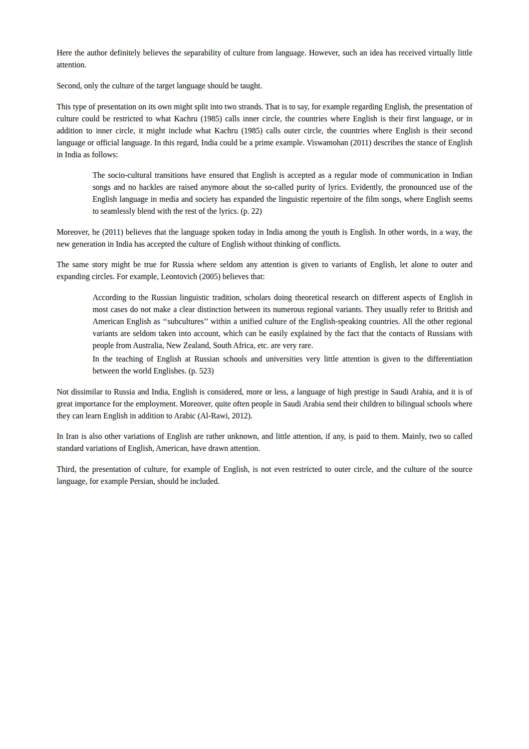Here the author definitely believes the separability of culture from language. However, such an idea has received virtually little attention.
Second, only the culture of the target language should be taught.
This type of presentation on its own might split into two strands. That is to say, for example regarding English, the presentation of culture could be restricted to what Kachru (1985) calls inner circle, the countries where English is their first language, or in addition to inner circle, it might include what Kachru (1985) calls outer circle, the countries where English is their second language or official language. In this regard, India could be a prime example. Viswamohan (2011) describes the stance of English in India as follows:
The socio-cultural transitions have ensured that English is accepted as a regular mode of communication in Indian songs and no hackles are raised anymore about the so-called purity of lyrics. Evidently, the pronounced use of the English language in media and society has expanded the linguistic repertoire of the film songs, where English seems to seamlessly blend with the rest of the lyrics. (p. 22)
Moreover, he (2011) believes that the language spoken today in India among the youth is English. In other words, in a way, the new generation in India has accepted the culture of English without thinking of conflicts.
The same story might be true for Russia where seldom any attention is given to variants of English, let alone to outer and expanding circles. For example, Leontovich (2005) believes that:
According to the Russian linguistic tradition, scholars doing theoretical research on different aspects of English in most cases do not make a clear distinction between its numerous regional variants. They usually refer to British and American English as ‘‘subcultures’’ within a unified culture of the English-speaking countries. All the other regional variants are seldom taken into account, which can be easily explained by the fact that the contacts of Russians with people from Australia, New Zealand, South Africa, etc. are very rare.
In the teaching of English at Russian schools and universities very little attention is given to the differentiation between the world Englishes. (p. 523)
Not dissimilar to Russia and India, English is considered, more or less, a language of high prestige in Saudi Arabia, and it is of great importance for the employment. Moreover, quite often people in Saudi Arabia send their children to bilingual schools where they can learn English in addition to Arabic (Al-Rawi, 2012).
In Iran is also other variations of English are rather unknown, and little attention, if any, is paid to them. Mainly, two so called standard variations of English, American, have drawn attention.
Third, the presentation of culture, for example of English, is not even restricted to outer circle, and the culture of the source language, for example Persian, should be included.